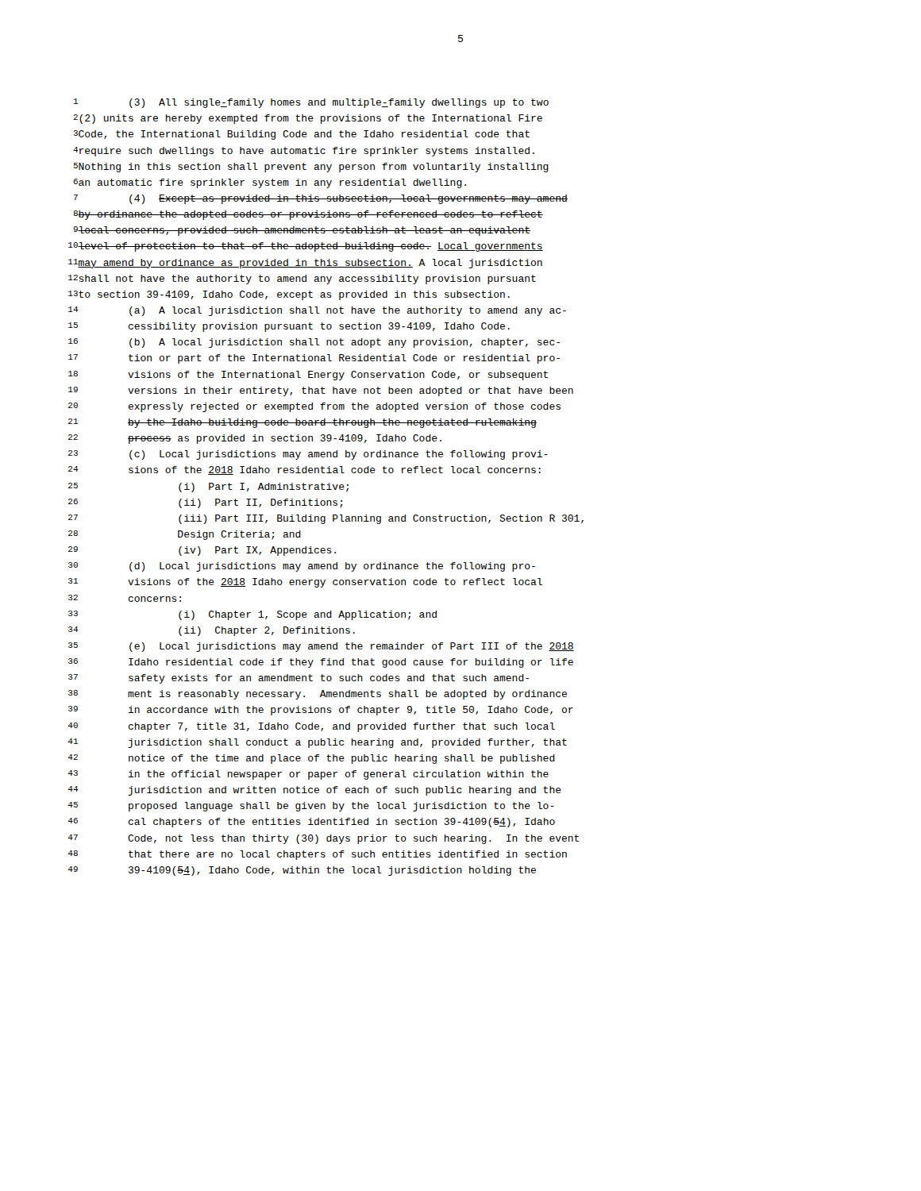5
| 1 | (3) All single - family homes and multiple - family dwellings up to two |
| 2 | (2) units are hereby exempted from the provisions of the International Fire |
| 3 | Code, the International Building Code and the Idaho residential code that |
| 4 | require such dwellings to have automatic fire sprinkler systems installed. |
| 5 | Nothing in this section shall prevent any person from voluntarily installing |
| 6 | an automatic fire sprinkler system in any residential dwelling. |
| 7 | (4) Except as provided in this subsection, local governments may amend |
| 8 | by ordinance the adopted codes or provisions of referenced codes to reflect |
| 9 | local concerns, provided such amendments establish at least an equivalent |
| 10 | level of protection to that of the adopted building code. Local governments |
| 11 | may amend by ordinance as provided in this subsection. A local jurisdiction |
| 12 | shall not have the authority to amend any accessibility provision pursuant |
| 13 | to section 39-4109, Idaho Code, except as provided in this subsection. |
| 14 | (a) A local jurisdiction shall not have the authority to amend any ac- |
| 15 | cessibility provision pursuant to section 39-4109, Idaho Code. |
| 16 | (b) A local jurisdiction shall not adopt any provision, chapter, sec- |
| 17 | tion or part of the International Residential Code or residential pro- |
| 18 | visions of the International Energy Conservation Code, or subsequent |
| 19 | versions in their entirety, that have not been adopted or that have been |
| 20 | expressly rejected or exempted from the adopted version of those codes |
| 21 | by the Idaho building code board through the negotiated rulemaking |
| 22 | process as provided in section 39-4109, Idaho Code. |
| 23 | (c) Local jurisdictions may amend by ordinance the following provi- |
| 24 | sions of the 2018 Idaho residential code to reflect local concerns: |
| 25 | (i) Part I, Administrative; |
| 26 | (ii) Part II, Definitions; |
| 27 | (iii) Part III, Building Planning and Construction, Section R 301, |
| 28 | Design Criteria; and |
| 29 | (iv) Part IX, Appendices. |
| 30 | (d) Local jurisdictions may amend by ordinance the following pro- |
| 31 | visions of the 2018 Idaho energy conservation code to reflect local |
| 32 | concerns: |
| 33 | (i) Chapter 1, Scope and Application; and |
| 34 | (ii) Chapter 2, Definitions. |
| 35 | (e) Local jurisdictions may amend the remainder of Part III of the 2018 |
| 36 | Idaho residential code if they find that good cause for building or life |
| 37 | safety exists for an amendment to such codes and that such amend- |
| 38 | ment is reasonably necessary. Amendments shall be adopted by ordinance |
| 39 | in accordance with the provisions of chapter 9, title 50, Idaho Code, or |
| 40 | chapter 7, title 31, Idaho Code, and provided further that such local |
| 41 | jurisdiction shall conduct a public hearing and, provided further, that |
| 42 | notice of the time and place of the public hearing shall be published |
| 43 | in the official newspaper or paper of general circulation within the |
| 44 | jurisdiction and written notice of each of such public hearing and the |
| 45 | proposed language shall be given by the local jurisdiction to the lo- |
| 46 | cal chapters of the entities identified in section 39-4109( 5 4 ), Idaho |
| 47 | Code, not less than thirty (30) days prior to such hearing. In the event |
| 48 | that there are no local chapters of such entities identified in section |
| 49 | 39-4109( 5 4 ), Idaho Code, within the local jurisdiction holding the |